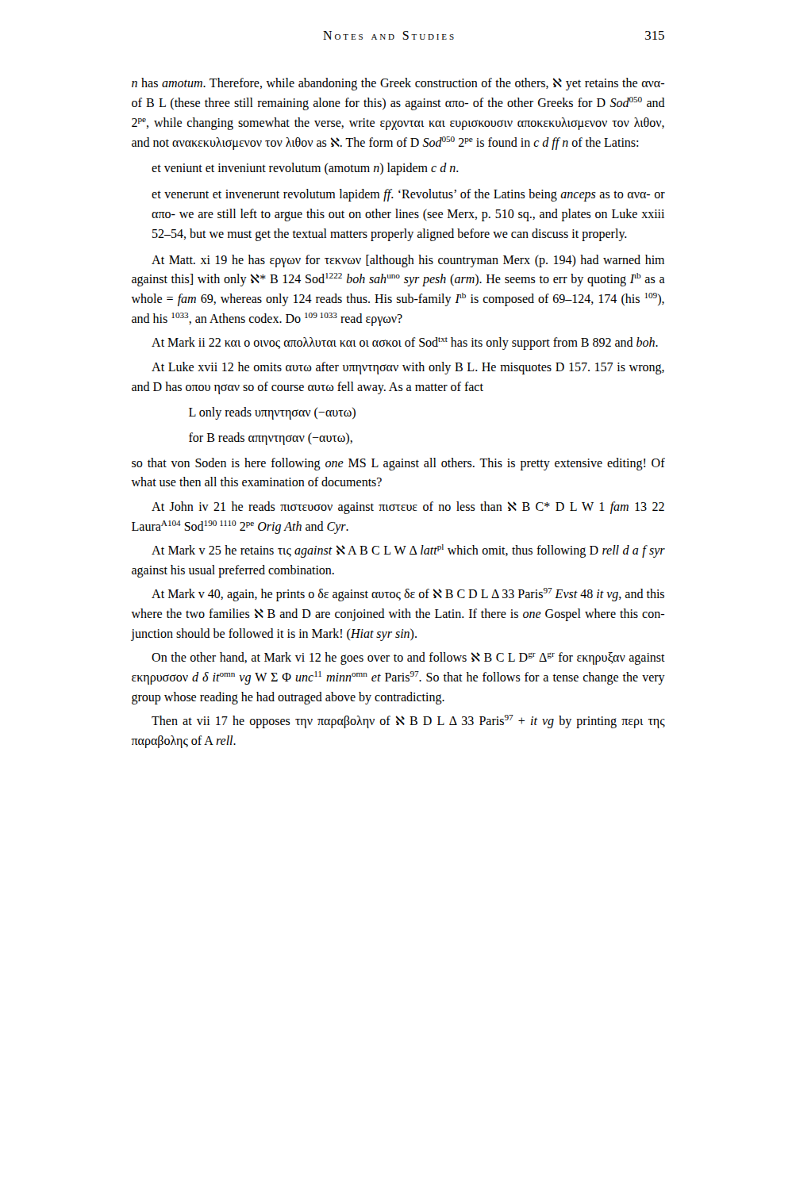Notes and Studies
315
n has amotum. Therefore, while abandoning the Greek construction of the others, ℵ yet retains the ανα- of B L (these three still remaining alone for this) as against απο- of the other Greeks for D Sod050 and 2pe, while changing somewhat the verse, write ερχονται και ευρισκουσιν αποκεκυλισμενον τον λιθον, and not ανακεκυλισμενον τον λιθον as ℵ. The form of D Sod050 2pe is found in c d ff n of the Latins:
et veniunt et inveniunt revolutum (amotum n) lapidem c d n.
et venerunt et invenerunt revolutum lapidem ff. ‘Revolutus’ of the Latins being anceps as to ανα- or απο- we are still left to argue this out on other lines (see Merx, p. 510 sq., and plates on Luke xxiii 52–54, but we must get the textual matters properly aligned before we can discuss it properly.
At Matt. xi 19 he has εργων for τεκνων [although his countryman Merx (p. 194) had warned him against this] with only ℵ* B 124 Sod1222 boh sahuno syr pesh (arm). He seems to err by quoting Iιb as a whole = fam 69, whereas only 124 reads thus. His sub-family Iιb is composed of 69–124, 174 (his 109), and his 1033, an Athens codex. Do 109 1033 read εργων?
At Mark ii 22 και ο οινος απολλυται και οι ασκοι of Sodtxt has its only support from B 892 and boh.
At Luke xvii 12 he omits αυτω after υπηντησαν with only B L. He misquotes D 157. 157 is wrong, and D has οπου ησαν so of course αυτω fell away. As a matter of fact
L only reads υπηντησαν (−αυτω)
for B reads απηντησαν (−αυτω),
so that von Soden is here following one MS L against all others. This is pretty extensive editing! Of what use then all this examination of documents?
At John iv 21 he reads πιστευσον against πιστευε of no less than ℵ B C* D L W 1 fam 13 22 LauraA104 Sod190 1110 2pe Orig Ath and Cyr.
At Mark v 25 he retains τις against ℵ A B C L W Δ lattpl which omit, thus following D rell d a f syr against his usual preferred combination.
At Mark v 40, again, he prints ο δε against αυτος δε of ℵ B C D L Δ 33 Paris97 Evst 48 it vg, and this where the two families ℵ B and D are conjoined with the Latin. If there is one Gospel where this conjunction should be followed it is in Mark! (Hiat syr sin).
On the other hand, at Mark vi 12 he goes over to and follows ℵ B C L Dgr Δgr for εκηρυξαν against εκηρυσσον d δ itomn vg W Σ Φ unc11 minnomn et Paris97. So that he follows for a tense change the very group whose reading he had outraged above by contradicting.
Then at vii 17 he opposes την παραβολην of ℵ B D L Δ 33 Paris97 + it vg by printing περι της παραβολης of A rell.